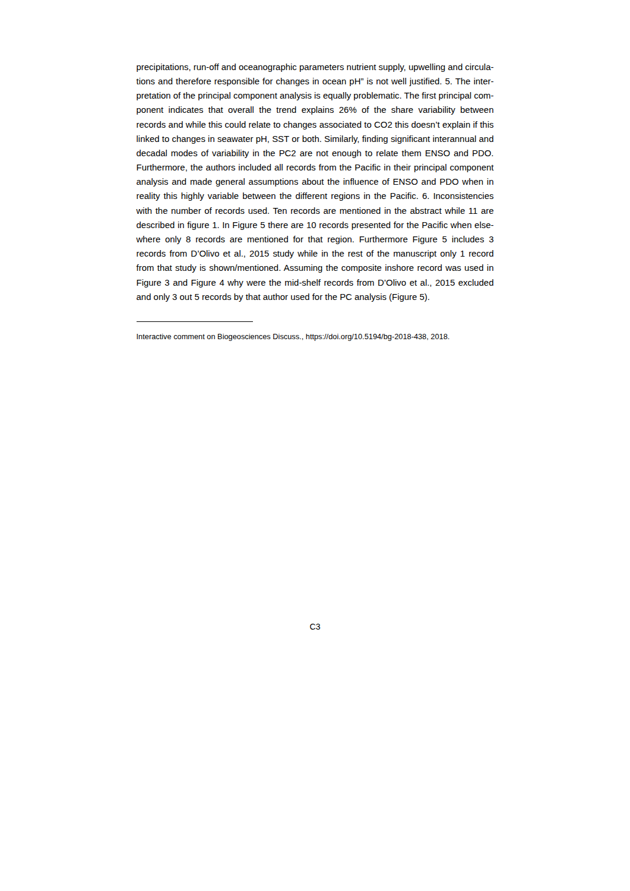precipitations, run-off and oceanographic parameters nutrient supply, upwelling and circulations and therefore responsible for changes in ocean pH” is not well justified. 5. The interpretation of the principal component analysis is equally problematic. The first principal component indicates that overall the trend explains 26% of the share variability between records and while this could relate to changes associated to CO2 this doesn’t explain if this linked to changes in seawater pH, SST or both. Similarly, finding significant interannual and decadal modes of variability in the PC2 are not enough to relate them ENSO and PDO. Furthermore, the authors included all records from the Pacific in their principal component analysis and made general assumptions about the influence of ENSO and PDO when in reality this highly variable between the different regions in the Pacific. 6. Inconsistencies with the number of records used. Ten records are mentioned in the abstract while 11 are described in figure 1. In Figure 5 there are 10 records presented for the Pacific when elsewhere only 8 records are mentioned for that region. Furthermore Figure 5 includes 3 records from D’Olivo et al., 2015 study while in the rest of the manuscript only 1 record from that study is shown/mentioned. Assuming the composite inshore record was used in Figure 3 and Figure 4 why were the mid-shelf records from D’Olivo et al., 2015 excluded and only 3 out 5 records by that author used for the PC analysis (Figure 5).
Interactive comment on Biogeosciences Discuss., https://doi.org/10.5194/bg-2018-438, 2018.
C3